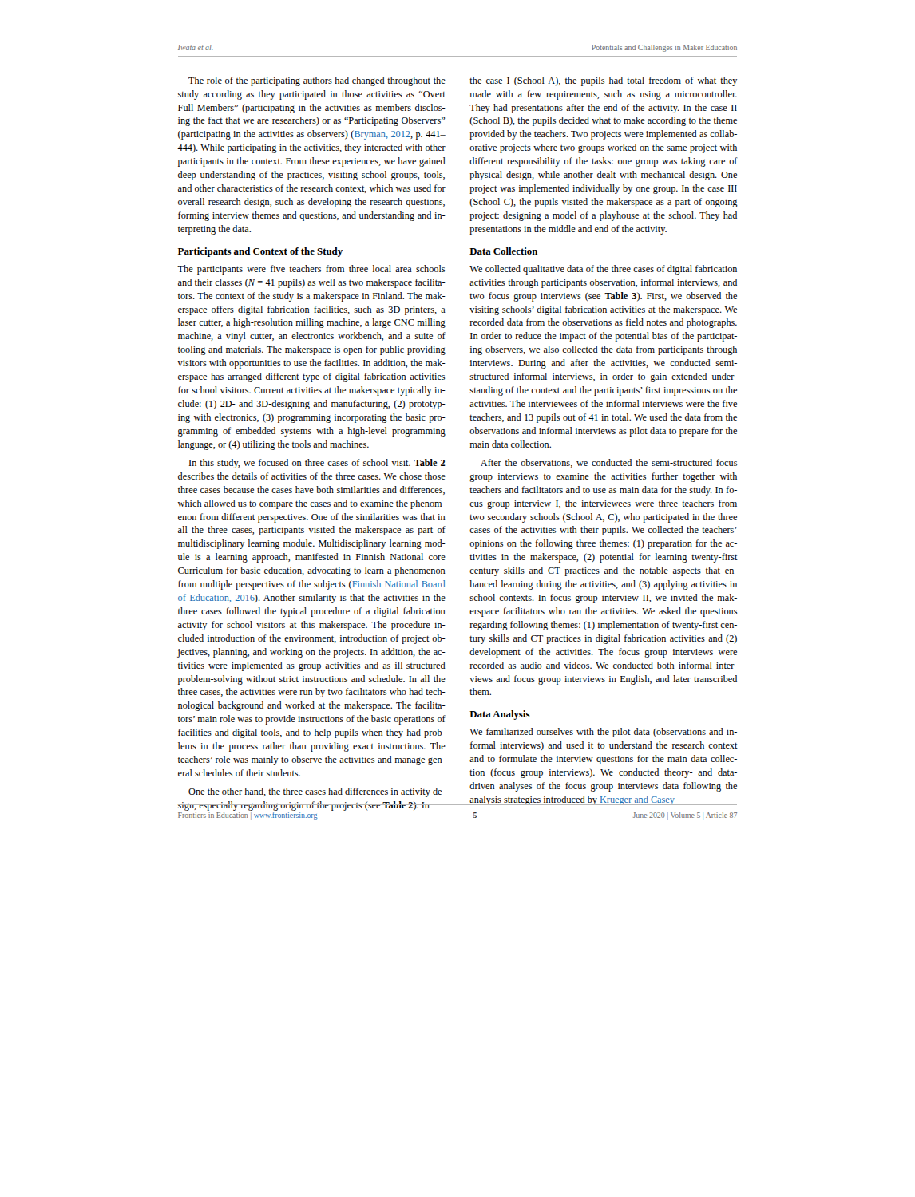Iwata et al. Potentials and Challenges in Maker Education
The role of the participating authors had changed throughout the study according as they participated in those activities as “Overt Full Members” (participating in the activities as members disclosing the fact that we are researchers) or as “Participating Observers” (participating in the activities as observers) (Bryman, 2012, p. 441–444). While participating in the activities, they interacted with other participants in the context. From these experiences, we have gained deep understanding of the practices, visiting school groups, tools, and other characteristics of the research context, which was used for overall research design, such as developing the research questions, forming interview themes and questions, and understanding and interpreting the data.
Participants and Context of the Study
The participants were five teachers from three local area schools and their classes (N = 41 pupils) as well as two makerspace facilitators. The context of the study is a makerspace in Finland. The makerspace offers digital fabrication facilities, such as 3D printers, a laser cutter, a high-resolution milling machine, a large CNC milling machine, a vinyl cutter, an electronics workbench, and a suite of tooling and materials. The makerspace is open for public providing visitors with opportunities to use the facilities. In addition, the makerspace has arranged different type of digital fabrication activities for school visitors. Current activities at the makerspace typically include: (1) 2D- and 3D-designing and manufacturing, (2) prototyping with electronics, (3) programming incorporating the basic programming of embedded systems with a high-level programming language, or (4) utilizing the tools and machines.
In this study, we focused on three cases of school visit. Table 2 describes the details of activities of the three cases. We chose those three cases because the cases have both similarities and differences, which allowed us to compare the cases and to examine the phenomenon from different perspectives. One of the similarities was that in all the three cases, participants visited the makerspace as part of multidisciplinary learning module. Multidisciplinary learning module is a learning approach, manifested in Finnish National core Curriculum for basic education, advocating to learn a phenomenon from multiple perspectives of the subjects (Finnish National Board of Education, 2016). Another similarity is that the activities in the three cases followed the typical procedure of a digital fabrication activity for school visitors at this makerspace. The procedure included introduction of the environment, introduction of project objectives, planning, and working on the projects. In addition, the activities were implemented as group activities and as ill-structured problem-solving without strict instructions and schedule. In all the three cases, the activities were run by two facilitators who had technological background and worked at the makerspace. The facilitators’ main role was to provide instructions of the basic operations of facilities and digital tools, and to help pupils when they had problems in the process rather than providing exact instructions. The teachers’ role was mainly to observe the activities and manage general schedules of their students.
One the other hand, the three cases had differences in activity design, especially regarding origin of the projects (see Table 2). In
the case I (School A), the pupils had total freedom of what they made with a few requirements, such as using a microcontroller. They had presentations after the end of the activity. In the case II (School B), the pupils decided what to make according to the theme provided by the teachers. Two projects were implemented as collaborative projects where two groups worked on the same project with different responsibility of the tasks: one group was taking care of physical design, while another dealt with mechanical design. One project was implemented individually by one group. In the case III (School C), the pupils visited the makerspace as a part of ongoing project: designing a model of a playhouse at the school. They had presentations in the middle and end of the activity.
Data Collection
We collected qualitative data of the three cases of digital fabrication activities through participants observation, informal interviews, and two focus group interviews (see Table 3). First, we observed the visiting schools’ digital fabrication activities at the makerspace. We recorded data from the observations as field notes and photographs. In order to reduce the impact of the potential bias of the participating observers, we also collected the data from participants through interviews. During and after the activities, we conducted semi-structured informal interviews, in order to gain extended understanding of the context and the participants’ first impressions on the activities. The interviewees of the informal interviews were the five teachers, and 13 pupils out of 41 in total. We used the data from the observations and informal interviews as pilot data to prepare for the main data collection.
After the observations, we conducted the semi-structured focus group interviews to examine the activities further together with teachers and facilitators and to use as main data for the study. In focus group interview I, the interviewees were three teachers from two secondary schools (School A, C), who participated in the three cases of the activities with their pupils. We collected the teachers’ opinions on the following three themes: (1) preparation for the activities in the makerspace, (2) potential for learning twenty-first century skills and CT practices and the notable aspects that enhanced learning during the activities, and (3) applying activities in school contexts. In focus group interview II, we invited the makerspace facilitators who ran the activities. We asked the questions regarding following themes: (1) implementation of twenty-first century skills and CT practices in digital fabrication activities and (2) development of the activities. The focus group interviews were recorded as audio and videos. We conducted both informal interviews and focus group interviews in English, and later transcribed them.
Data Analysis
We familiarized ourselves with the pilot data (observations and informal interviews) and used it to understand the research context and to formulate the interview questions for the main data collection (focus group interviews). We conducted theory- and data-driven analyses of the focus group interviews data following the analysis strategies introduced by Krueger and Casey
Frontiers in Education | www.frontiersin.org 5 June 2020 | Volume 5 | Article 87